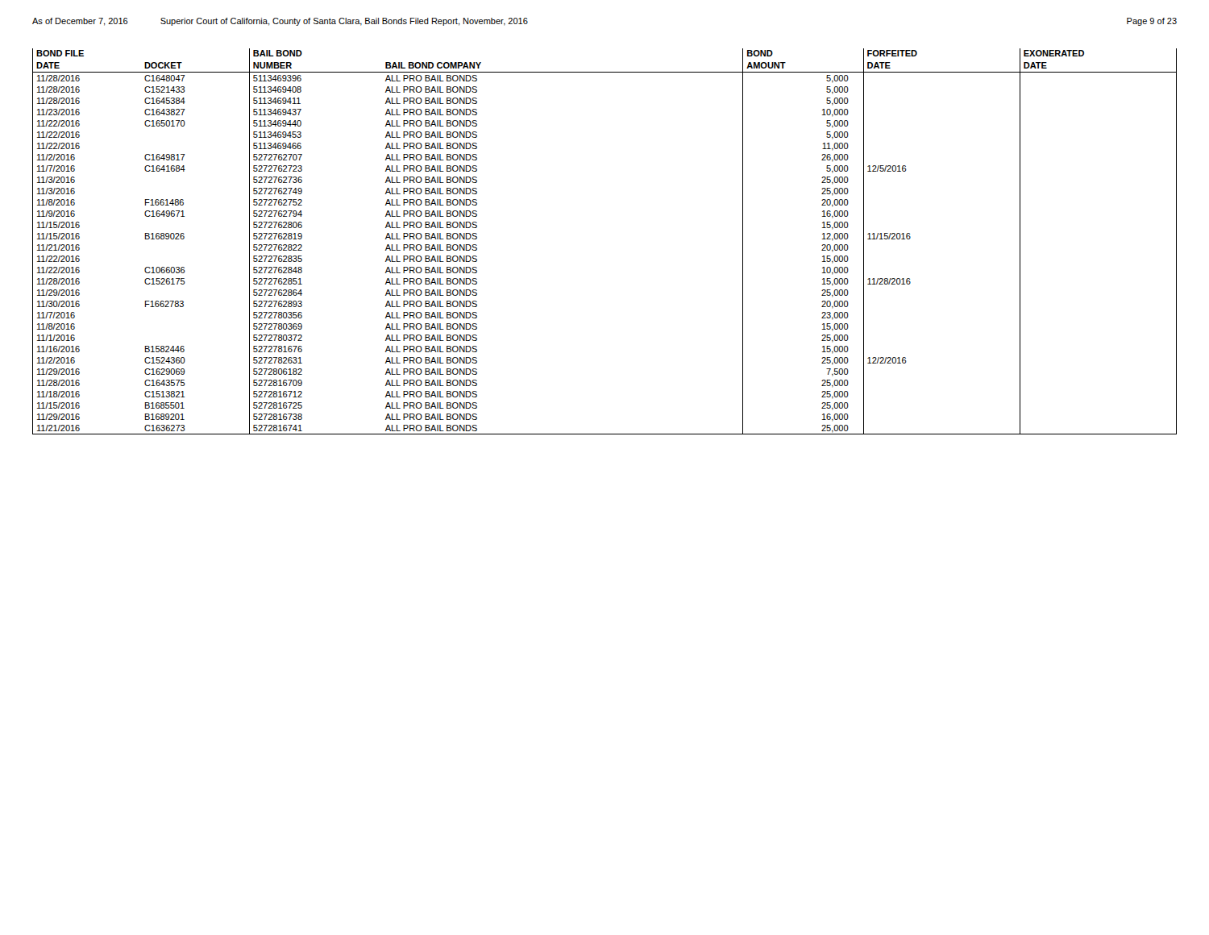As of December 7, 2016
Superior Court of California, County of Santa Clara, Bail Bonds Filed Report, November, 2016
Page 9 of 23
| BOND FILE | | BAIL BOND | | BOND | FORFEITED | EXONERATED |
| --- | --- | --- | --- | --- | --- | --- |
| DATE | DOCKET | NUMBER | BAIL BOND COMPANY | AMOUNT | DATE | DATE |
| 11/28/2016 | C1648047 | 5113469396 | ALL PRO BAIL BONDS | 5,000 | | |
| 11/28/2016 | C1521433 | 5113469408 | ALL PRO BAIL BONDS | 5,000 | | |
| 11/28/2016 | C1645384 | 5113469411 | ALL PRO BAIL BONDS | 5,000 | | |
| 11/23/2016 | C1643827 | 5113469437 | ALL PRO BAIL BONDS | 10,000 | | |
| 11/22/2016 | C1650170 | 5113469440 | ALL PRO BAIL BONDS | 5,000 | | |
| 11/22/2016 | | 5113469453 | ALL PRO BAIL BONDS | 5,000 | | |
| 11/22/2016 | | 5113469466 | ALL PRO BAIL BONDS | 11,000 | | |
| 11/2/2016 | C1649817 | 5272762707 | ALL PRO BAIL BONDS | 26,000 | | |
| 11/7/2016 | C1641684 | 5272762723 | ALL PRO BAIL BONDS | 5,000 | 12/5/2016 | |
| 11/3/2016 | | 5272762736 | ALL PRO BAIL BONDS | 25,000 | | |
| 11/3/2016 | | 5272762749 | ALL PRO BAIL BONDS | 25,000 | | |
| 11/8/2016 | F1661486 | 5272762752 | ALL PRO BAIL BONDS | 20,000 | | |
| 11/9/2016 | C1649671 | 5272762794 | ALL PRO BAIL BONDS | 16,000 | | |
| 11/15/2016 | | 5272762806 | ALL PRO BAIL BONDS | 15,000 | | |
| 11/15/2016 | B1689026 | 5272762819 | ALL PRO BAIL BONDS | 12,000 | 11/15/2016 | |
| 11/21/2016 | | 5272762822 | ALL PRO BAIL BONDS | 20,000 | | |
| 11/22/2016 | | 5272762835 | ALL PRO BAIL BONDS | 15,000 | | |
| 11/22/2016 | C1066036 | 5272762848 | ALL PRO BAIL BONDS | 10,000 | | |
| 11/28/2016 | C1526175 | 5272762851 | ALL PRO BAIL BONDS | 15,000 | 11/28/2016 | |
| 11/29/2016 | | 5272762864 | ALL PRO BAIL BONDS | 25,000 | | |
| 11/30/2016 | F1662783 | 5272762893 | ALL PRO BAIL BONDS | 20,000 | | |
| 11/7/2016 | | 5272780356 | ALL PRO BAIL BONDS | 23,000 | | |
| 11/8/2016 | | 5272780369 | ALL PRO BAIL BONDS | 15,000 | | |
| 11/1/2016 | | 5272780372 | ALL PRO BAIL BONDS | 25,000 | | |
| 11/16/2016 | B1582446 | 5272781676 | ALL PRO BAIL BONDS | 15,000 | | |
| 11/2/2016 | C1524360 | 5272782631 | ALL PRO BAIL BONDS | 25,000 | 12/2/2016 | |
| 11/29/2016 | C1629069 | 5272806182 | ALL PRO BAIL BONDS | 7,500 | | |
| 11/28/2016 | C1643575 | 5272816709 | ALL PRO BAIL BONDS | 25,000 | | |
| 11/18/2016 | C1513821 | 5272816712 | ALL PRO BAIL BONDS | 25,000 | | |
| 11/15/2016 | B1685501 | 5272816725 | ALL PRO BAIL BONDS | 25,000 | | |
| 11/29/2016 | B1689201 | 5272816738 | ALL PRO BAIL BONDS | 16,000 | | |
| 11/21/2016 | C1636273 | 5272816741 | ALL PRO BAIL BONDS | 25,000 | | |